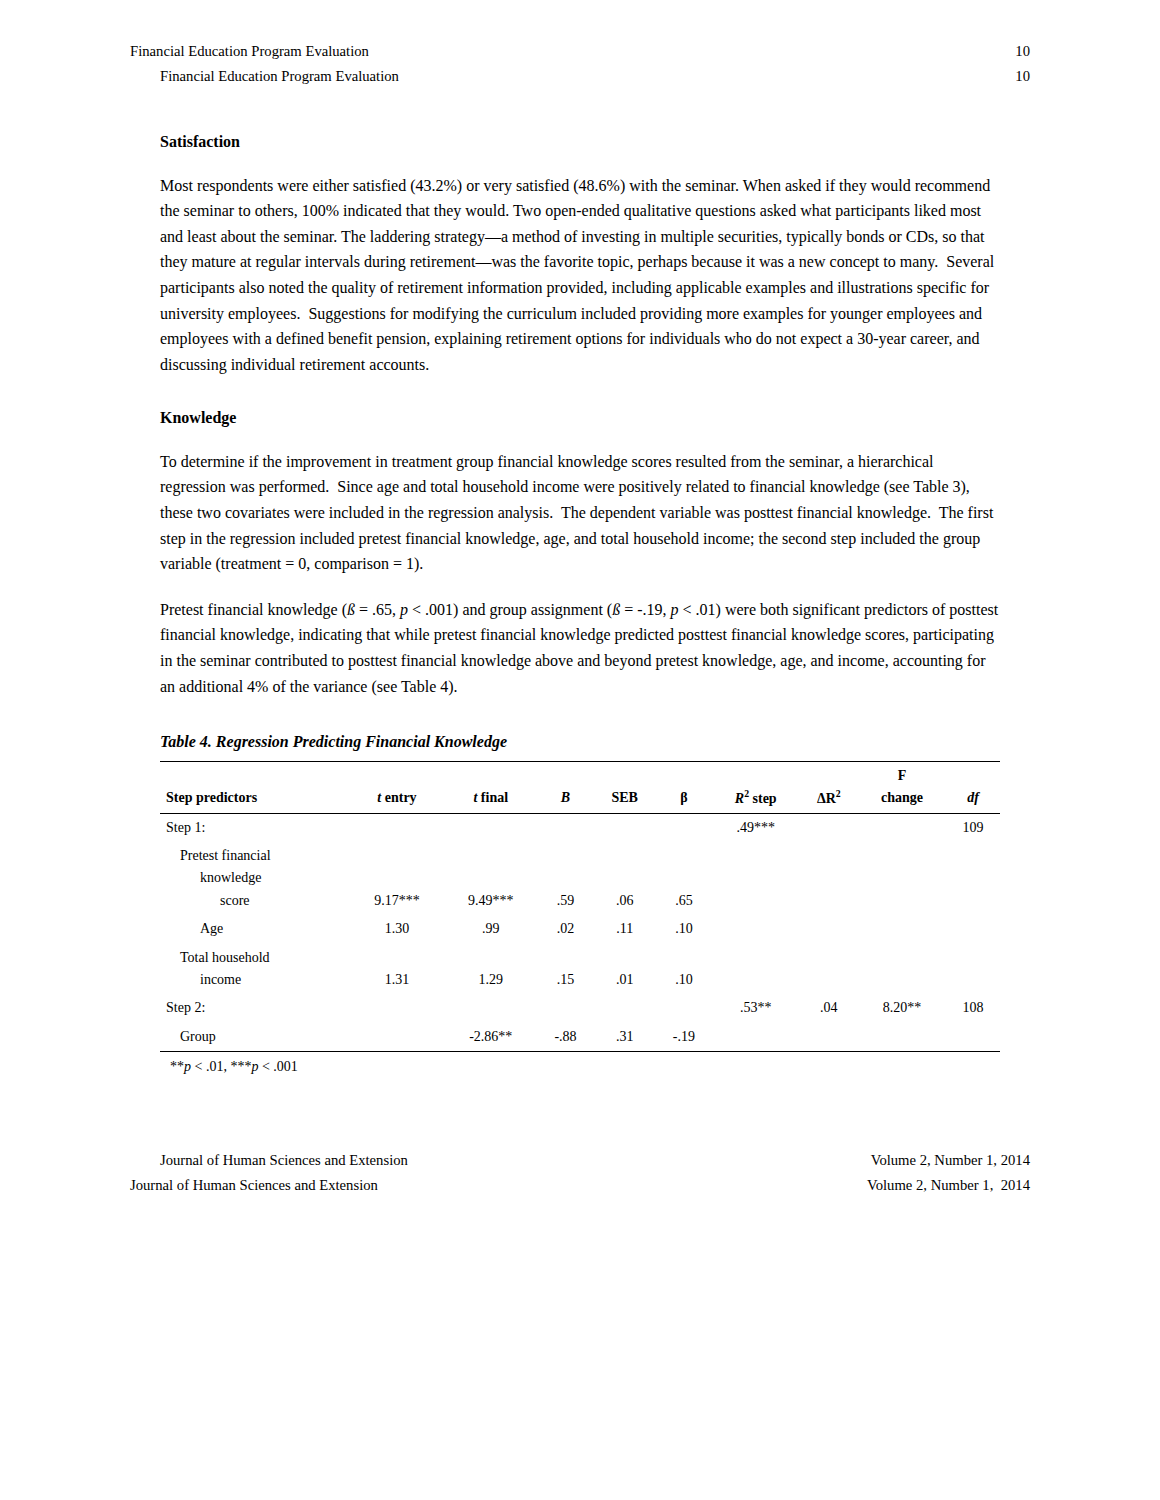Financial Education Program Evaluation 10
Financial Education Program Evaluation 10
Satisfaction
Most respondents were either satisfied (43.2%) or very satisfied (48.6%) with the seminar. When asked if they would recommend the seminar to others, 100% indicated that they would. Two open-ended qualitative questions asked what participants liked most and least about the seminar. The laddering strategy—a method of investing in multiple securities, typically bonds or CDs, so that they mature at regular intervals during retirement—was the favorite topic, perhaps because it was a new concept to many. Several participants also noted the quality of retirement information provided, including applicable examples and illustrations specific for university employees. Suggestions for modifying the curriculum included providing more examples for younger employees and employees with a defined benefit pension, explaining retirement options for individuals who do not expect a 30-year career, and discussing individual retirement accounts.
Knowledge
To determine if the improvement in treatment group financial knowledge scores resulted from the seminar, a hierarchical regression was performed. Since age and total household income were positively related to financial knowledge (see Table 3), these two covariates were included in the regression analysis. The dependent variable was posttest financial knowledge. The first step in the regression included pretest financial knowledge, age, and total household income; the second step included the group variable (treatment = 0, comparison = 1).
Pretest financial knowledge (ß = .65, p < .001) and group assignment (ß = -.19, p < .01) were both significant predictors of posttest financial knowledge, indicating that while pretest financial knowledge predicted posttest financial knowledge scores, participating in the seminar contributed to posttest financial knowledge above and beyond pretest knowledge, age, and income, accounting for an additional 4% of the variance (see Table 4).
Table 4. Regression Predicting Financial Knowledge
| Step predictors | t entry | t final | B | SEB | β | R 2 step | ΔR 2 | F change | df |
| --- | --- | --- | --- | --- | --- | --- | --- | --- | --- |
| Step 1: | | | | | | .49*** | | | 109 |
| Pretest financial knowledge score | 9.17*** | 9.49*** | .59 | .06 | .65 | | | | |
| Age | 1.30 | .99 | .02 | .11 | .10 | | | | |
| Total household income | 1.31 | 1.29 | .15 | .01 | .10 | | | | |
| Step 2: | | | | | | .53** | .04 | 8.20** | 108 |
| Group | | -2.86** | -.88 | .31 | -.19 | | | | |
**p < .01, ***p < .001
Journal of Human Sciences and Extension Volume 2, Number 1, 2014
Journal of Human Sciences and Extension Volume 2, Number 1, 2014